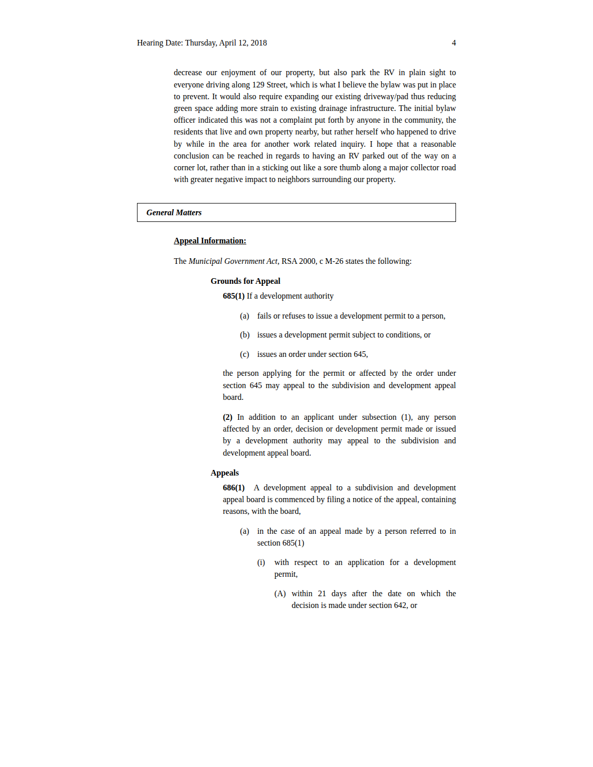Hearing Date: Thursday, April 12, 2018
4
decrease our enjoyment of our property, but also park the RV in plain sight to everyone driving along 129 Street, which is what I believe the bylaw was put in place to prevent. It would also require expanding our existing driveway/pad thus reducing green space adding more strain to existing drainage infrastructure. The initial bylaw officer indicated this was not a complaint put forth by anyone in the community, the residents that live and own property nearby, but rather herself who happened to drive by while in the area for another work related inquiry. I hope that a reasonable conclusion can be reached in regards to having an RV parked out of the way on a corner lot, rather than in a sticking out like a sore thumb along a major collector road with greater negative impact to neighbors surrounding our property.
General Matters
Appeal Information:
The Municipal Government Act, RSA 2000, c M-26 states the following:
Grounds for Appeal
685(1) If a development authority
(a)
fails or refuses to issue a development permit to a person,
(b)
issues a development permit subject to conditions, or
(c)
issues an order under section 645,
the person applying for the permit or affected by the order under section 645 may appeal to the subdivision and development appeal board.
(2) In addition to an applicant under subsection (1), any person affected by an order, decision or development permit made or issued by a development authority may appeal to the subdivision and development appeal board.
Appeals
686(1) A development appeal to a subdivision and development appeal board is commenced by filing a notice of the appeal, containing reasons, with the board,
(a)
in the case of an appeal made by a person referred to in section 685(1)
(i)
with respect to an application for a development permit,
(A)
within 21 days after the date on which the decision is made under section 642, or